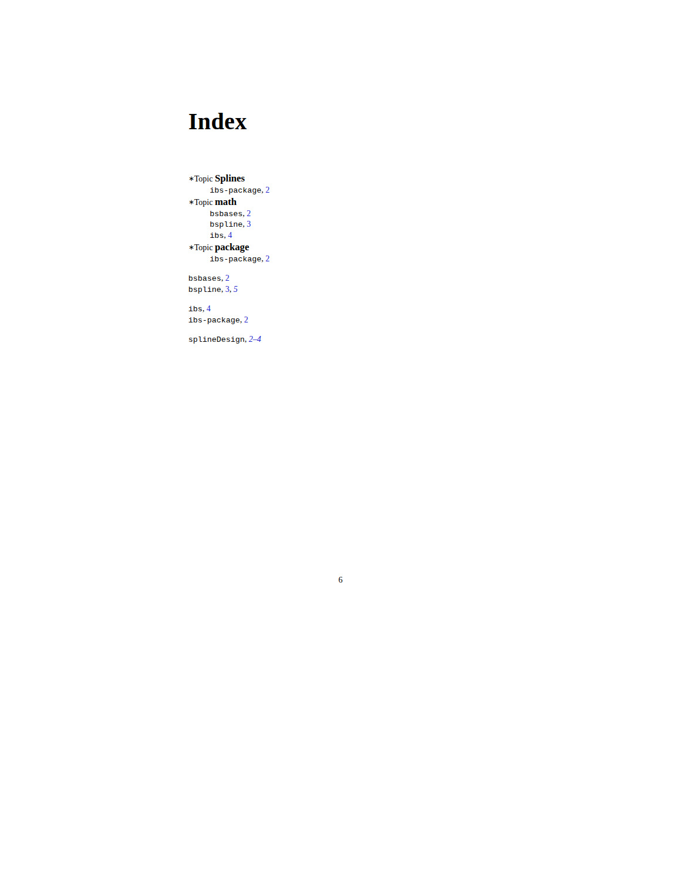Index
∗Topic Splines
ibs-package, 2
∗Topic math
bsbases, 2
bspline, 3
ibs, 4
∗Topic package
ibs-package, 2
bsbases, 2
bspline, 3, 5
ibs, 4
ibs-package, 2
splineDesign, 2–4
6